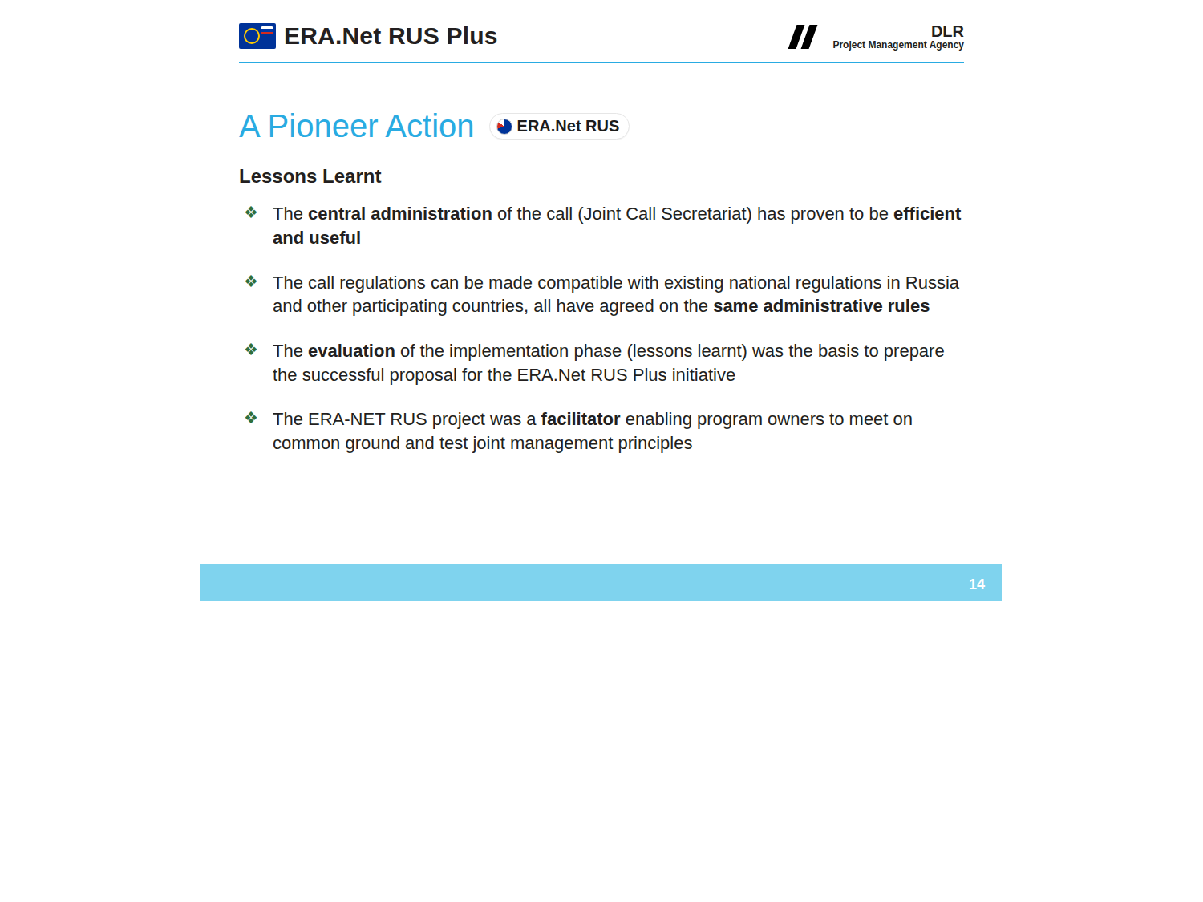ERA.Net RUS Plus
DLR
Project Management Agency
A Pioneer Action ERA.Net RUS
Lessons Learnt
The central administration of the call (Joint Call Secretariat) has proven to be efficient and useful
The call regulations can be made compatible with existing national regulations in Russia and other participating countries, all have agreed on the same administrative rules
The evaluation of the implementation phase (lessons learnt) was the basis to prepare the successful proposal for the ERA.Net RUS Plus initiative
The ERA-NET RUS project was a facilitator enabling program owners to meet on common ground and test joint management principles
14